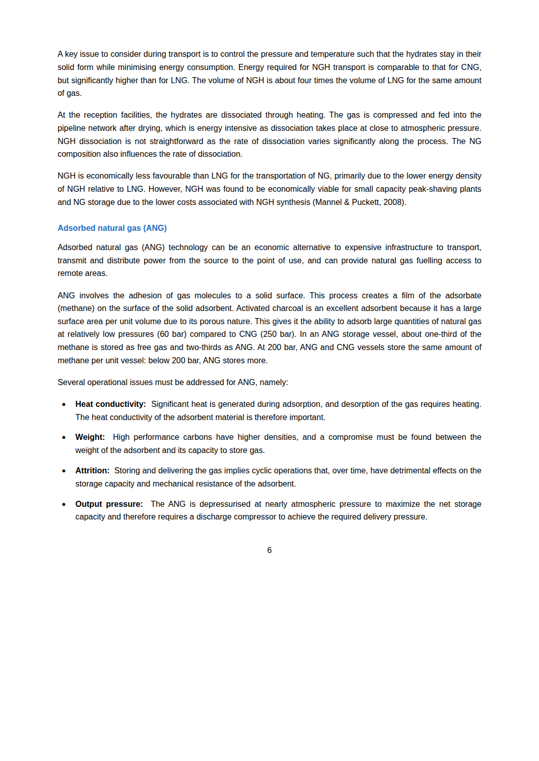A key issue to consider during transport is to control the pressure and temperature such that the hydrates stay in their solid form while minimising energy consumption. Energy required for NGH transport is comparable to that for CNG, but significantly higher than for LNG. The volume of NGH is about four times the volume of LNG for the same amount of gas.
At the reception facilities, the hydrates are dissociated through heating. The gas is compressed and fed into the pipeline network after drying, which is energy intensive as dissociation takes place at close to atmospheric pressure. NGH dissociation is not straightforward as the rate of dissociation varies significantly along the process. The NG composition also influences the rate of dissociation.
NGH is economically less favourable than LNG for the transportation of NG, primarily due to the lower energy density of NGH relative to LNG. However, NGH was found to be economically viable for small capacity peak-shaving plants and NG storage due to the lower costs associated with NGH synthesis (Mannel & Puckett, 2008).
Adsorbed natural gas (ANG)
Adsorbed natural gas (ANG) technology can be an economic alternative to expensive infrastructure to transport, transmit and distribute power from the source to the point of use, and can provide natural gas fuelling access to remote areas.
ANG involves the adhesion of gas molecules to a solid surface. This process creates a film of the adsorbate (methane) on the surface of the solid adsorbent. Activated charcoal is an excellent adsorbent because it has a large surface area per unit volume due to its porous nature. This gives it the ability to adsorb large quantities of natural gas at relatively low pressures (60 bar) compared to CNG (250 bar). In an ANG storage vessel, about one-third of the methane is stored as free gas and two-thirds as ANG. At 200 bar, ANG and CNG vessels store the same amount of methane per unit vessel: below 200 bar, ANG stores more.
Several operational issues must be addressed for ANG, namely:
Heat conductivity: Significant heat is generated during adsorption, and desorption of the gas requires heating. The heat conductivity of the adsorbent material is therefore important.
Weight: High performance carbons have higher densities, and a compromise must be found between the weight of the adsorbent and its capacity to store gas.
Attrition: Storing and delivering the gas implies cyclic operations that, over time, have detrimental effects on the storage capacity and mechanical resistance of the adsorbent.
Output pressure: The ANG is depressurised at nearly atmospheric pressure to maximize the net storage capacity and therefore requires a discharge compressor to achieve the required delivery pressure.
6